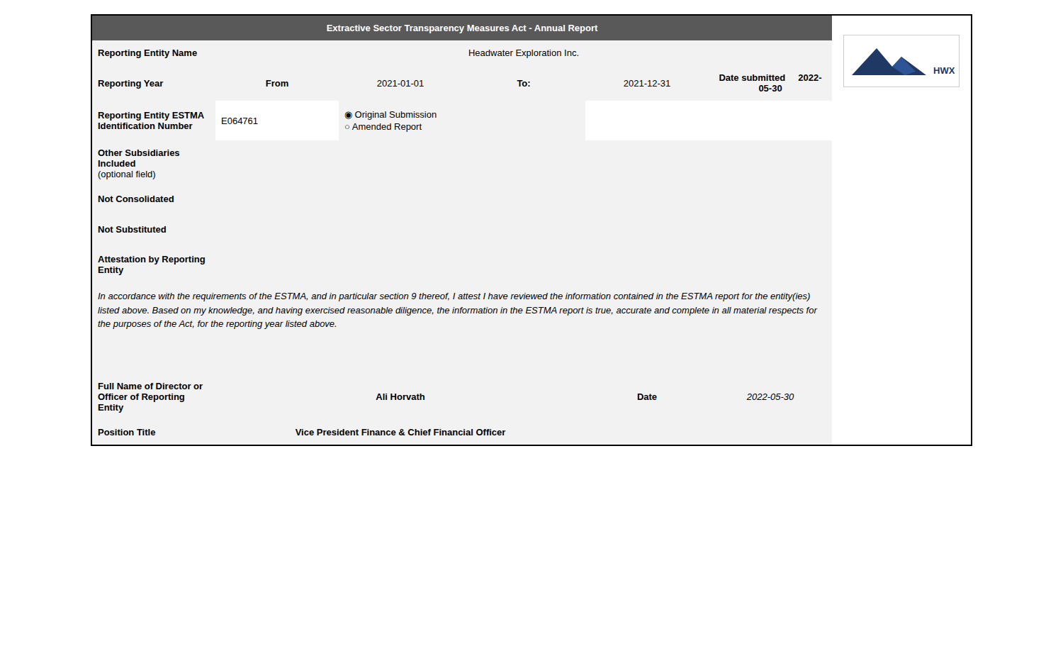| Extractive Sector Transparency Measures Act - Annual Report | HWX |
| Reporting Entity Name | Headwater Exploration Inc. |
| Reporting Year | From | 2021-01-01 | To: | 2021-12-31 | Date submitted 2022-05-30 |
| Reporting Entity ESTMA Identification Number | E064761 | ◉ Original Submission ○ Amended Report | | | |
| Other Subsidiaries Included (optional field) | | |
| Not Consolidated | | |
| Not Substituted | | |
| Attestation by Reporting Entity | | |
| In accordance with the requirements of the ESTMA, and in particular section 9 thereof, I attest I have reviewed the information contained in the ESTMA report for the entity(ies) listed above. Based on my knowledge, and having exercised reasonable diligence, the information in the ESTMA report is true, accurate and complete in all material respects for the purposes of the Act, for the reporting year listed above. | |
| Full Name of Director or Officer of Reporting Entity | Ali Horvath | Date | 2022-05-30 | |
| Position Title | Vice President Finance & Chief Financial Officer | | | |